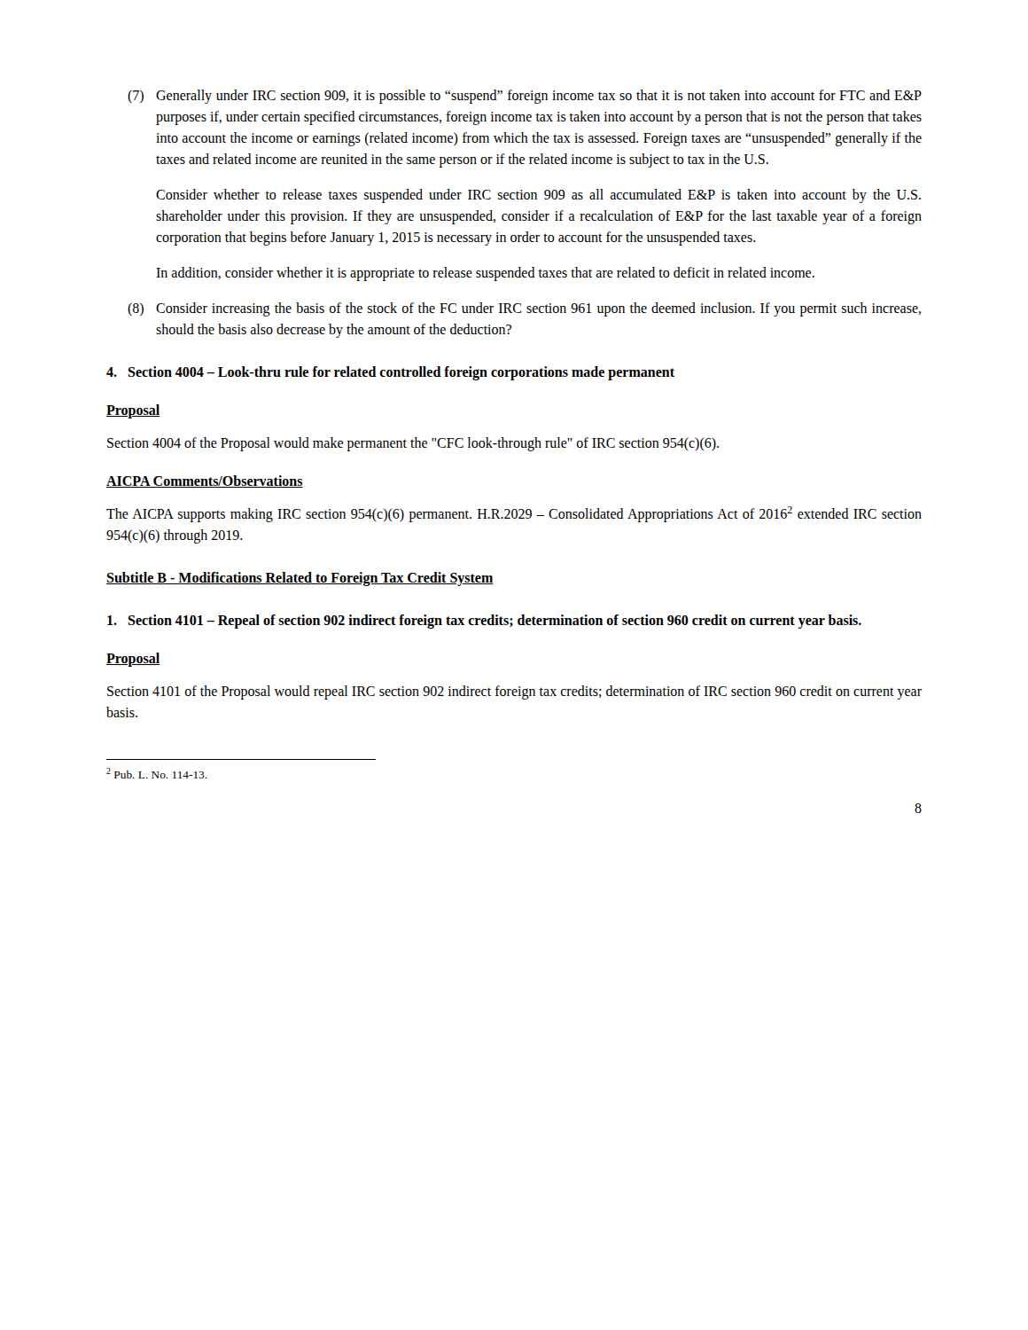(7)
Generally under IRC section 909, it is possible to “suspend” foreign income tax so that it is not taken into account for FTC and E&P purposes if, under certain specified circumstances, foreign income tax is taken into account by a person that is not the person that takes into account the income or earnings (related income) from which the tax is assessed. Foreign taxes are “unsuspended” generally if the taxes and related income are reunited in the same person or if the related income is subject to tax in the U.S.
Consider whether to release taxes suspended under IRC section 909 as all accumulated E&P is taken into account by the U.S. shareholder under this provision. If they are unsuspended, consider if a recalculation of E&P for the last taxable year of a foreign corporation that begins before January 1, 2015 is necessary in order to account for the unsuspended taxes.
In addition, consider whether it is appropriate to release suspended taxes that are related to deficit in related income.
(8)
Consider increasing the basis of the stock of the FC under IRC section 961 upon the deemed inclusion. If you permit such increase, should the basis also decrease by the amount of the deduction?
4. Section 4004 – Look-thru rule for related controlled foreign corporations made permanent
Proposal
Section 4004 of the Proposal would make permanent the "CFC look-through rule" of IRC section 954(c)(6).
AICPA Comments/Observations
The AICPA supports making IRC section 954(c)(6) permanent. H.R.2029 – Consolidated Appropriations Act of 20162 extended IRC section 954(c)(6) through 2019.
Subtitle B - Modifications Related to Foreign Tax Credit System
1. Section 4101 – Repeal of section 902 indirect foreign tax credits; determination of section 960 credit on current year basis.
Proposal
Section 4101 of the Proposal would repeal IRC section 902 indirect foreign tax credits; determination of IRC section 960 credit on current year basis.
2 Pub. L. No. 114-13.
8